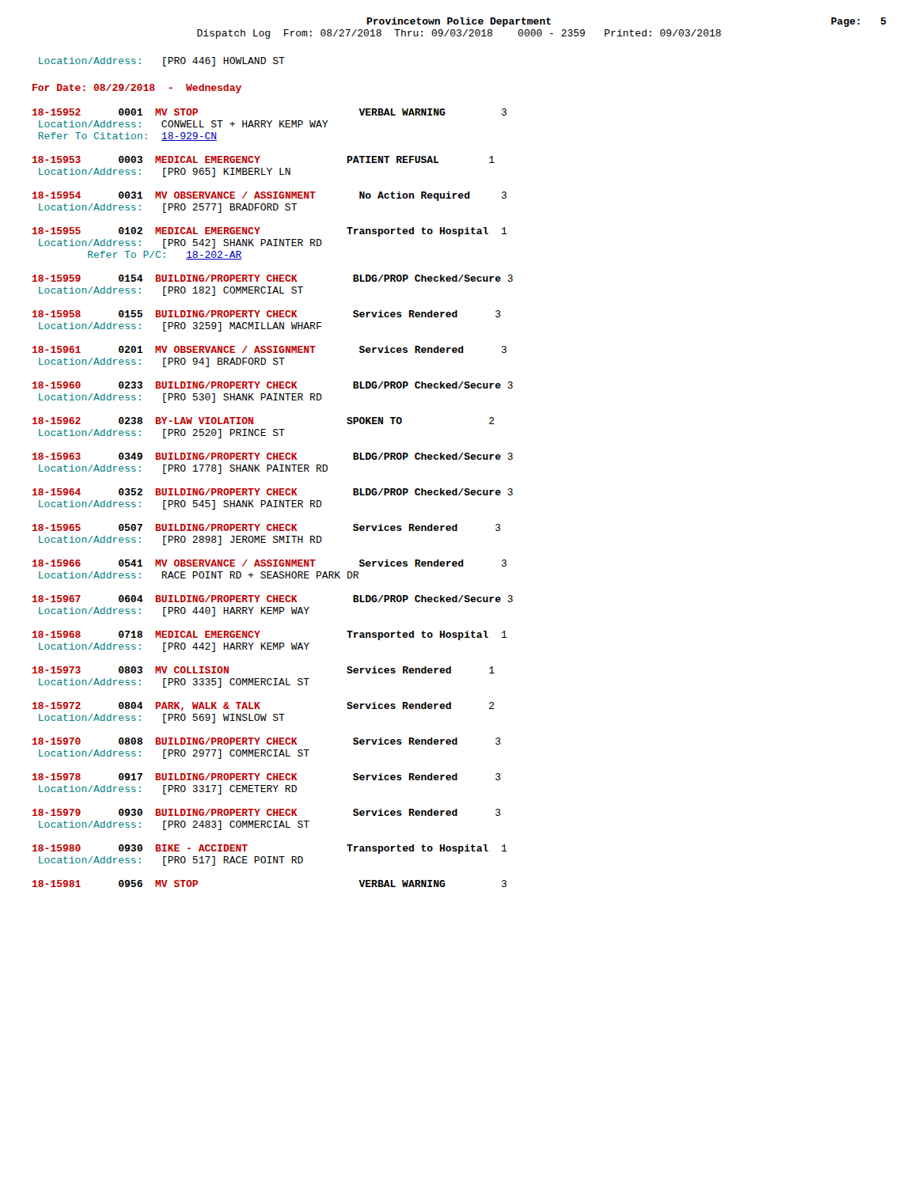Provincetown Police Department Page: 5
Dispatch Log From: 08/27/2018 Thru: 09/03/2018 0000 - 2359 Printed: 09/03/2018
 Location/Address:   [PRO 446] HOWLAND ST
For Date: 08/29/2018 - Wednesday
18-15952      0001  MV STOP                          VERBAL WARNING         3
 Location/Address:   CONWELL ST + HARRY KEMP WAY
 Refer To Citation:  18-929-CN

18-15953      0003  MEDICAL EMERGENCY              PATIENT REFUSAL        1
 Location/Address:   [PRO 965] KIMBERLY LN

18-15954      0031  MV OBSERVANCE / ASSIGNMENT       No Action Required     3
 Location/Address:   [PRO 2577] BRADFORD ST

18-15955      0102  MEDICAL EMERGENCY              Transported to Hospital  1
 Location/Address:   [PRO 542] SHANK PAINTER RD
         Refer To P/C:   18-202-AR

18-15959      0154  BUILDING/PROPERTY CHECK         BLDG/PROP Checked/Secure 3
 Location/Address:   [PRO 182] COMMERCIAL ST

18-15958      0155  BUILDING/PROPERTY CHECK         Services Rendered      3
 Location/Address:   [PRO 3259] MACMILLAN WHARF

18-15961      0201  MV OBSERVANCE / ASSIGNMENT       Services Rendered      3
 Location/Address:   [PRO 94] BRADFORD ST

18-15960      0233  BUILDING/PROPERTY CHECK         BLDG/PROP Checked/Secure 3
 Location/Address:   [PRO 530] SHANK PAINTER RD

18-15962      0238  BY-LAW VIOLATION               SPOKEN TO              2
 Location/Address:   [PRO 2520] PRINCE ST

18-15963      0349  BUILDING/PROPERTY CHECK         BLDG/PROP Checked/Secure 3
 Location/Address:   [PRO 1778] SHANK PAINTER RD

18-15964      0352  BUILDING/PROPERTY CHECK         BLDG/PROP Checked/Secure 3
 Location/Address:   [PRO 545] SHANK PAINTER RD

18-15965      0507  BUILDING/PROPERTY CHECK         Services Rendered      3
 Location/Address:   [PRO 2898] JEROME SMITH RD

18-15966      0541  MV OBSERVANCE / ASSIGNMENT       Services Rendered      3
 Location/Address:   RACE POINT RD + SEASHORE PARK DR

18-15967      0604  BUILDING/PROPERTY CHECK         BLDG/PROP Checked/Secure 3
 Location/Address:   [PRO 440] HARRY KEMP WAY

18-15968      0718  MEDICAL EMERGENCY              Transported to Hospital  1
 Location/Address:   [PRO 442] HARRY KEMP WAY

18-15973      0803  MV COLLISION                   Services Rendered      1
 Location/Address:   [PRO 3335] COMMERCIAL ST

18-15972      0804  PARK, WALK & TALK              Services Rendered      2
 Location/Address:   [PRO 569] WINSLOW ST

18-15970      0808  BUILDING/PROPERTY CHECK         Services Rendered      3
 Location/Address:   [PRO 2977] COMMERCIAL ST

18-15978      0917  BUILDING/PROPERTY CHECK         Services Rendered      3
 Location/Address:   [PRO 3317] CEMETERY RD

18-15979      0930  BUILDING/PROPERTY CHECK         Services Rendered      3
 Location/Address:   [PRO 2483] COMMERCIAL ST

18-15980      0930  BIKE - ACCIDENT                Transported to Hospital  1
 Location/Address:   [PRO 517] RACE POINT RD

18-15981      0956  MV STOP                          VERBAL WARNING         3